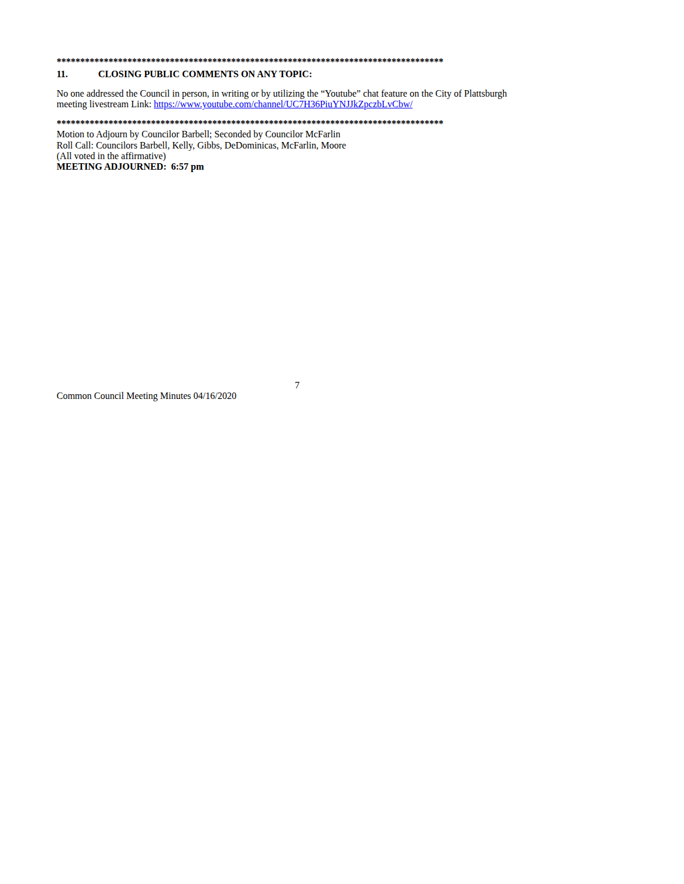**********************************************************************************
11. CLOSING PUBLIC COMMENTS ON ANY TOPIC:
No one addressed the Council in person, in writing or by utilizing the “Youtube” chat feature on the City of Plattsburgh meeting livestream Link: https://www.youtube.com/channel/UC7H36PiuYNJJkZpczbLvCbw/
**********************************************************************************
Motion to Adjourn by Councilor Barbell; Seconded by Councilor McFarlin
Roll Call: Councilors Barbell, Kelly, Gibbs, DeDominicas, McFarlin, Moore
(All voted in the affirmative)
MEETING ADJOURNED: 6:57 pm
7
Common Council Meeting Minutes 04/16/2020